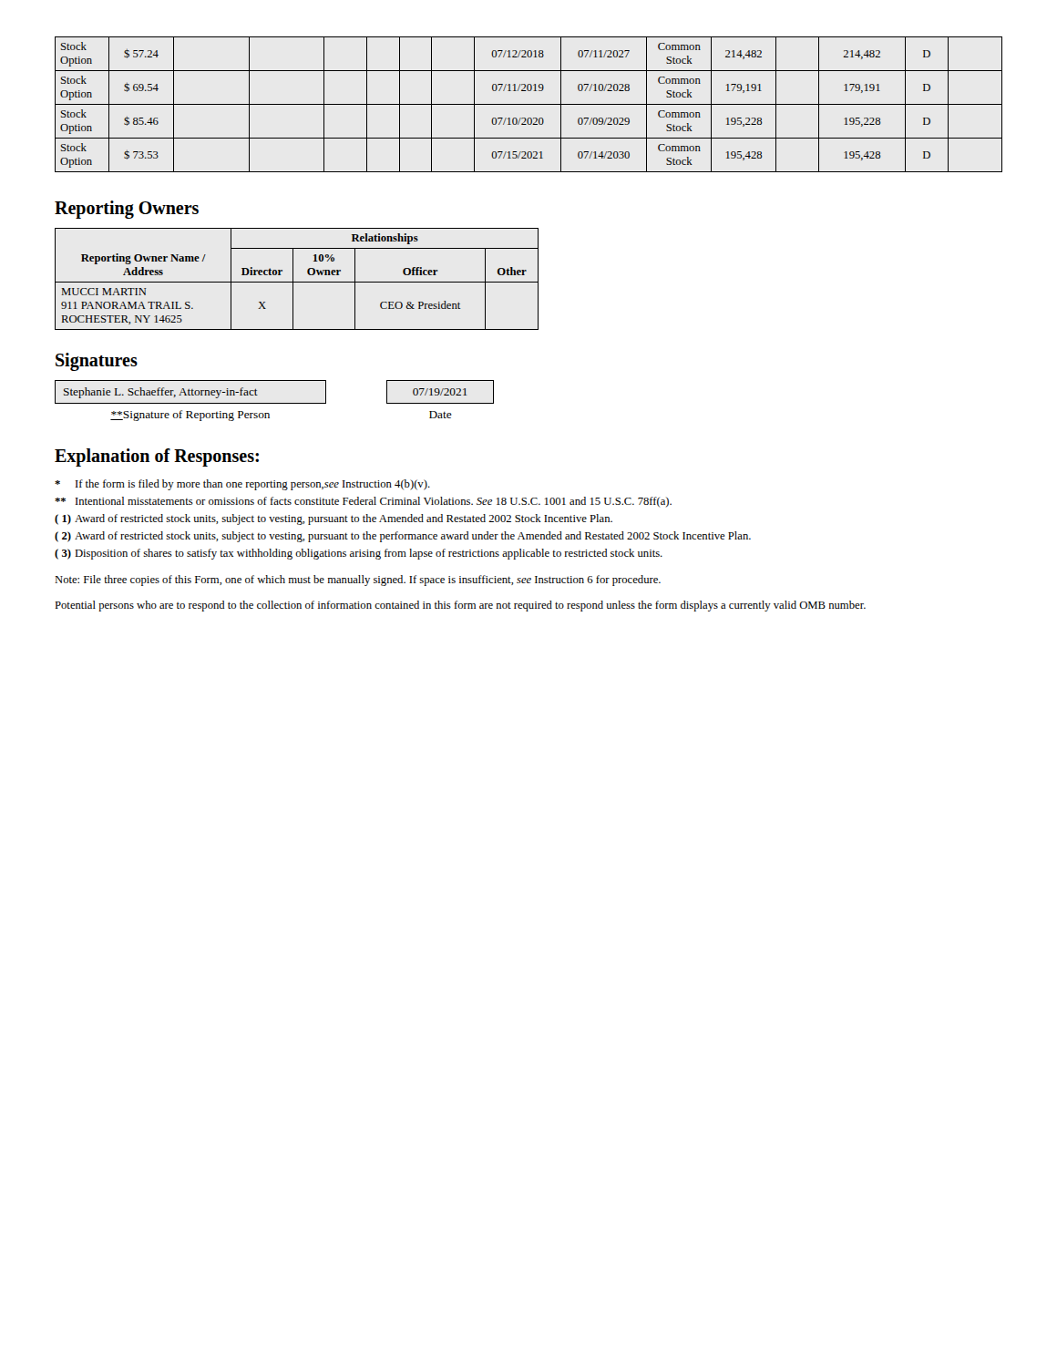| Stock Option | $ 57.24 | | | | | | | 07/12/2018 | 07/11/2027 | Common Stock | 214,482 | | 214,482 | D | |
| Stock Option | $ 69.54 | | | | | | | 07/11/2019 | 07/10/2028 | Common Stock | 179,191 | | 179,191 | D | |
| Stock Option | $ 85.46 | | | | | | | 07/10/2020 | 07/09/2029 | Common Stock | 195,228 | | 195,228 | D | |
| Stock Option | $ 73.53 | | | | | | | 07/15/2021 | 07/14/2030 | Common Stock | 195,428 | | 195,428 | D | |
Reporting Owners
| Reporting Owner Name / Address | Relationships |
| --- | --- |
| Director | 10% Owner | Officer | Other |
| MUCCI MARTIN 911 PANORAMA TRAIL S. ROCHESTER, NY 14625 | X | | CEO & President | |
Signatures
| Stephanie L. Schaeffer, Attorney-in-fact | | 07/19/2021 |
| ** Signature of Reporting Person | | Date |
Explanation of Responses:
| * | If the form is filed by more than one reporting person, see Instruction 4(b)(v). |
| ** | Intentional misstatements or omissions of facts constitute Federal Criminal Violations. See 18 U.S.C. 1001 and 15 U.S.C. 78ff(a). |
| ( 1) | Award of restricted stock units, subject to vesting, pursuant to the Amended and Restated 2002 Stock Incentive Plan. |
| ( 2) | Award of restricted stock units, subject to vesting, pursuant to the performance award under the Amended and Restated 2002 Stock Incentive Plan. |
| ( 3) | Disposition of shares to satisfy tax withholding obligations arising from lapse of restrictions applicable to restricted stock units. |
Note: File three copies of this Form, one of which must be manually signed. If space is insufficient, see Instruction 6 for procedure.
Potential persons who are to respond to the collection of information contained in this form are not required to respond unless the form displays a currently valid OMB number.